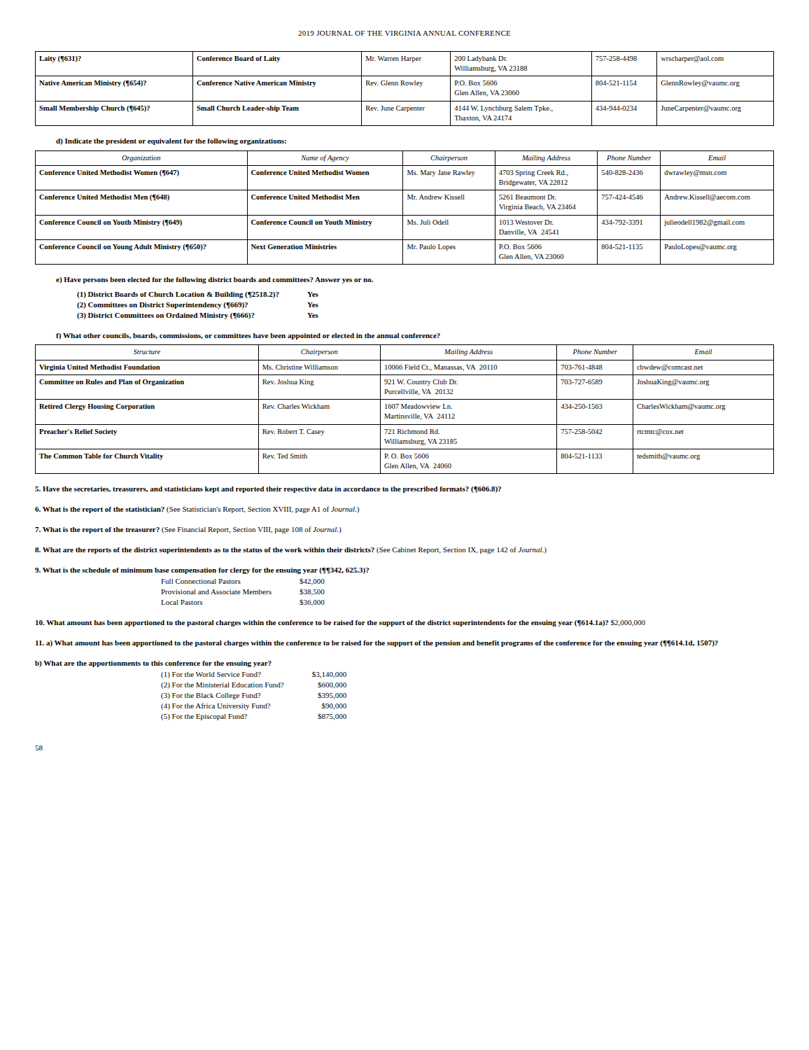2019 JOURNAL OF THE VIRGINIA ANNUAL CONFERENCE
| Laity (¶631)? | Conference Board of Laity | Mr. Warren Harper | 200 Ladybank Dr. Williamsburg, VA 23188 | 757-258-4498 | wrscharper@aol.com |
| Native American Ministry (¶654)? | Conference Native American Ministry | Rev. Glenn Rowley | P.O. Box 5606 Glen Allen, VA 23060 | 804-521-1154 | GlennRowley@vaumc.org |
| Small Membership Church (¶645)? | Small Church Leader-ship Team | Rev. June Carpenter | 4144 W. Lynchburg Salem Tpke., Thaxton, VA 24174 | 434-944-0234 | JuneCarpenter@vaumc.org |
d) Indicate the president or equivalent for the following organizations:
| Organization | Name of Agency | Chairperson | Mailing Address | Phone Number | Email |
| --- | --- | --- | --- | --- | --- |
| Conference United Methodist Women (¶647) | Conference United Methodist Women | Ms. Mary Jane Rawley | 4703 Spring Creek Rd., Bridgewater, VA 22812 | 540-828-2436 | dwrawley@msn.com |
| Conference United Methodist Men (¶648) | Conference United Methodist Men | Mr. Andrew Kissell | 5261 Beaumont Dr. Virginia Beach, VA 23464 | 757-424-4546 | Andrew.Kissell@aecom.com |
| Conference Council on Youth Ministry (¶649) | Conference Council on Youth Ministry | Ms. Juli Odell | 1013 Westover Dr. Danville, VA 24541 | 434-792-3391 | julieodell1982@gmail.com |
| Conference Council on Young Adult Ministry (¶650)? | Next Generation Ministries | Mr. Paulo Lopes | P.O. Box 5606 Glen Allen, VA 23060 | 804-521-1135 | PauloLopes@vaumc.org |
e) Have persons been elected for the following district boards and committees? Answer yes or no.
| (1) District Boards of Church Location & Building (¶2518.2)? | Yes |
| (2) Committees on District Superintendency (¶669)? | Yes |
| (3) District Committees on Ordained Ministry (¶666)? | Yes |
f) What other councils, boards, commissions, or committees have been appointed or elected in the annual conference?
| Structure | Chairperson | Mailing Address | Phone Number | Email |
| --- | --- | --- | --- | --- |
| Virginia United Methodist Foundation | Ms. Christine Williamson | 10066 Field Ct., Manassas, VA 20110 | 703-761-4848 | cbwdew@comcast.net |
| Committee on Rules and Plan of Organization | Rev. Joshua King | 921 W. Country Club Dr. Purcellville, VA 20132 | 703-727-6589 | JoshuaKing@vaumc.org |
| Retired Clergy Housing Corporation | Rev. Charles Wickham | 1607 Meadowview Ln. Martinsville, VA 24112 | 434-250-1563 | CharlesWickham@vaumc.org |
| Preacher's Relief Society | Rev. Robert T. Casey | 721 Richmond Rd. Williamsburg, VA 23185 | 757-258-5042 | rtcmtc@cox.net |
| The Common Table for Church Vitality | Rev. Ted Smith | P. O. Box 5606 Glen Allen, VA 24060 | 804-521-1133 | tedsmith@vaumc.org |
5. Have the secretaries, treasurers, and statisticians kept and reported their respective data in accordance to the prescribed formats? (¶606.8)?
6. What is the report of the statistician? (See Statistician's Report, Section XVIII, page A1 of Journal.)
7. What is the report of the treasurer? (See Financial Report, Section VIII, page 108 of Journal.)
8. What are the reports of the district superintendents as to the status of the work within their districts? (See Cabinet Report, Section IX, page 142 of Journal.)
9. What is the schedule of minimum base compensation for clergy for the ensuing year (¶¶342, 625.3)?
| Full Connectional Pastors | $42,000 |
| Provisional and Associate Members | $38,500 |
| Local Pastors | $36,000 |
10. What amount has been apportioned to the pastoral charges within the conference to be raised for the support of the district superintendents for the ensuing year (¶614.1a)? $2,000,000
11. a) What amount has been apportioned to the pastoral charges within the conference to be raised for the support of the pension and benefit programs of the conference for the ensuing year (¶¶614.1d, 1507)?
b) What are the apportionments to this conference for the ensuing year?
| (1) For the World Service Fund? | $3,140,000 |
| (2) For the Ministerial Education Fund? | $600,000 |
| (3) For the Black College Fund? | $395,000 |
| (4) For the Africa University Fund? | $90,000 |
| (5) For the Episcopal Fund? | $875,000 |
58